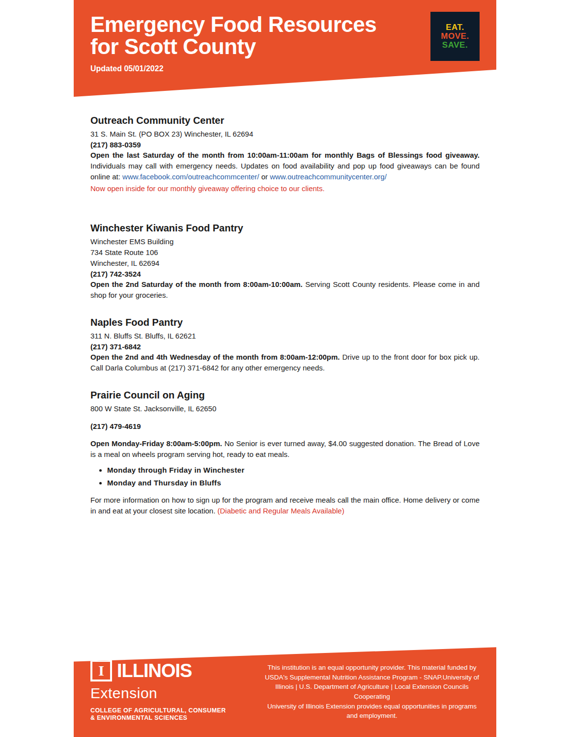Emergency Food Resources
for Scott County
Updated 05/01/2022
EAT. MOVE. SAVE.
Outreach Community Center
31 S. Main St. (PO BOX 23) Winchester, IL 62694
(217) 883-0359
Open the last Saturday of the month from 10:00am-11:00am for monthly Bags of Blessings food giveaway. Individuals may call with emergency needs. Updates on food availability and pop up food giveaways can be found online at: www.facebook.com/outreachcommcenter/ or www.outreachcommunitycenter.org/
Now open inside for our monthly giveaway offering choice to our clients.
Winchester Kiwanis Food Pantry
Winchester EMS Building
734 State Route 106
Winchester, IL 62694
(217) 742-3524
Open the 2nd Saturday of the month from 8:00am-10:00am. Serving Scott County residents. Please come in and shop for your groceries.
Naples Food Pantry
311 N. Bluffs St. Bluffs, IL 62621
(217) 371-6842
Open the 2nd and 4th Wednesday of the month from 8:00am-12:00pm. Drive up to the front door for box pick up. Call Darla Columbus at (217) 371-6842 for any other emergency needs.
Prairie Council on Aging
800 W State St. Jacksonville, IL 62650
(217) 479-4619
Open Monday-Friday 8:00am-5:00pm. No Senior is ever turned away, $4.00 suggested donation. The Bread of Love is a meal on wheels program serving hot, ready to eat meals.
Monday through Friday in Winchester
Monday and Thursday in Bluffs
For more information on how to sign up for the program and receive meals call the main office. Home delivery or come in and eat at your closest site location. (Diabetic and Regular Meals Available)
I
ILLINOIS
Extension
College of Agricultural, Consumer
& Environmental Sciences
This institution is an equal opportunity provider. This material funded by USDA's Supplemental Nutrition Assistance Program - SNAP.University of Illinois | U.S. Department of Agriculture | Local Extension Councils Cooperating
University of Illinois Extension provides equal opportunities in programs and employment.